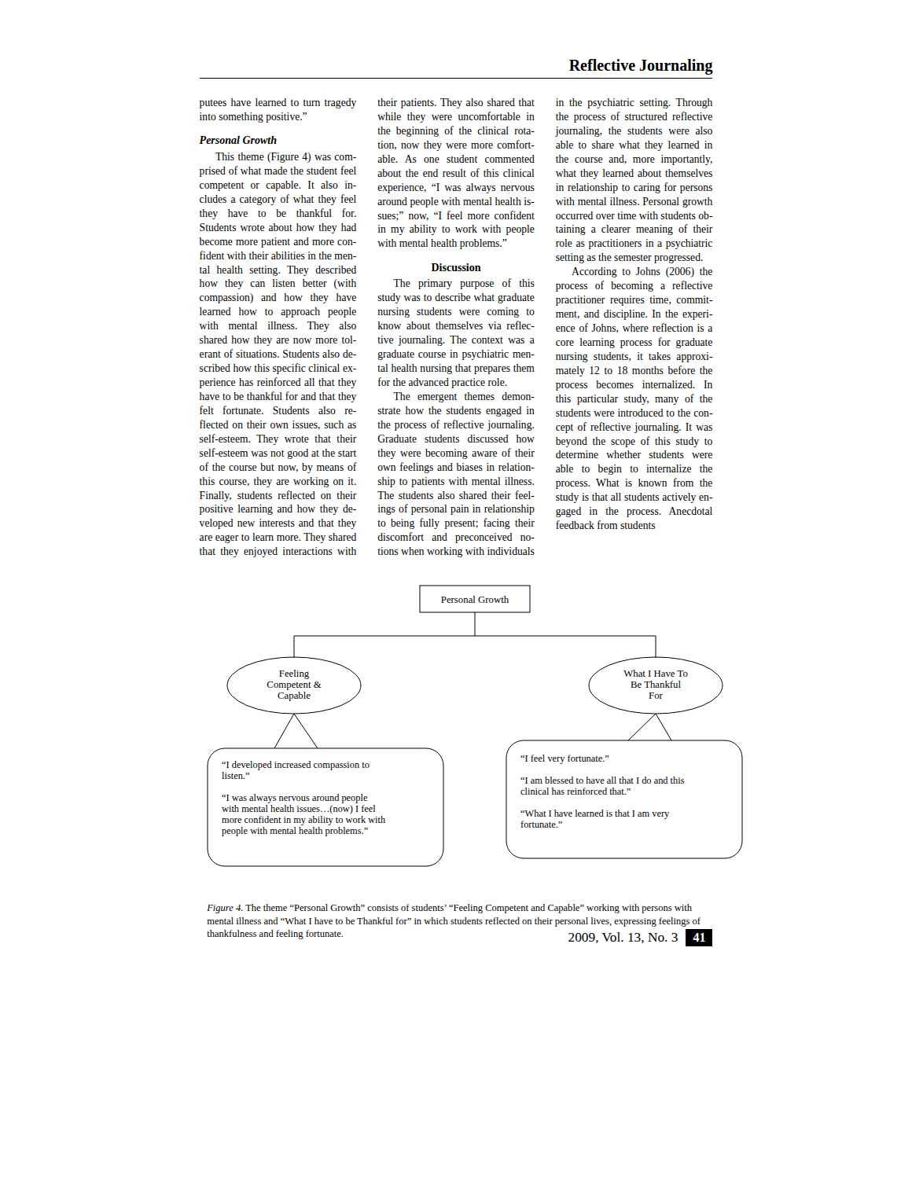Reflective Journaling
putees have learned to turn tragedy into something positive.”
Personal Growth
This theme (Figure 4) was comprised of what made the student feel competent or capable. It also includes a category of what they feel they have to be thankful for. Students wrote about how they had become more patient and more confident with their abilities in the mental health setting. They described how they can listen better (with compassion) and how they have learned how to approach people with mental illness. They also shared how they are now more tolerant of situations. Students also described how this specific clinical experience has reinforced all that they have to be thankful for and that they felt fortunate. Students also reflected on their own issues, such as self-esteem. They wrote that their self-esteem was not good at the start of the course but now, by means of this course, they are working on it. Finally, students reflected on their positive learning and how they developed new interests and that they are eager to learn more. They shared that they enjoyed interactions with their patients. They also shared that while they were uncomfortable in the beginning of the clinical rotation, now they were more comfortable. As one student commented about the end result of this clinical experience, “I was always nervous around people with mental health issues;” now, “I feel more confident in my ability to work with people with mental health problems.”
Discussion
The primary purpose of this study was to describe what graduate nursing students were coming to know about themselves via reflective journaling. The context was a graduate course in psychiatric mental health nursing that prepares them for the advanced practice role.
The emergent themes demonstrate how the students engaged in the process of reflective journaling. Graduate students discussed how they were becoming aware of their own feelings and biases in relationship to patients with mental illness. The students also shared their feelings of personal pain in relationship to being fully present; facing their discomfort and preconceived notions when working with individuals in the psychiatric setting. Through the process of structured reflective journaling, the students were also able to share what they learned in the course and, more importantly, what they learned about themselves in relationship to caring for persons with mental illness. Personal growth occurred over time with students obtaining a clearer meaning of their role as practitioners in a psychiatric setting as the semester progressed.
According to Johns (2006) the process of becoming a reflective practitioner requires time, commitment, and discipline. In the experience of Johns, where reflection is a core learning process for graduate nursing students, it takes approximately 12 to 18 months before the process becomes internalized. In this particular study, many of the students were introduced to the concept of reflective journaling. It was beyond the scope of this study to determine whether students were able to begin to internalize the process. What is known from the study is that all students actively engaged in the process. Anecdotal feedback from students
Personal Growth Feeling Competent & Capable What I Have To Be Thankful For “I developed increased compassion to listen.” “I was always nervous around people with mental health issues…(now) I feel more confident in my ability to work with people with mental health problems.” “I feel very fortunate.” “I am blessed to have all that I do and this clinical has reinforced that.” “What I have learned is that I am very fortunate.”
Figure 4. The theme “Personal Growth” consists of students’ “Feeling Competent and Capable” working with persons with mental illness and “What I have to be Thankful for” in which students reflected on their personal lives, expressing feelings of thankfulness and feeling fortunate.
2009, Vol. 13, No. 3 41